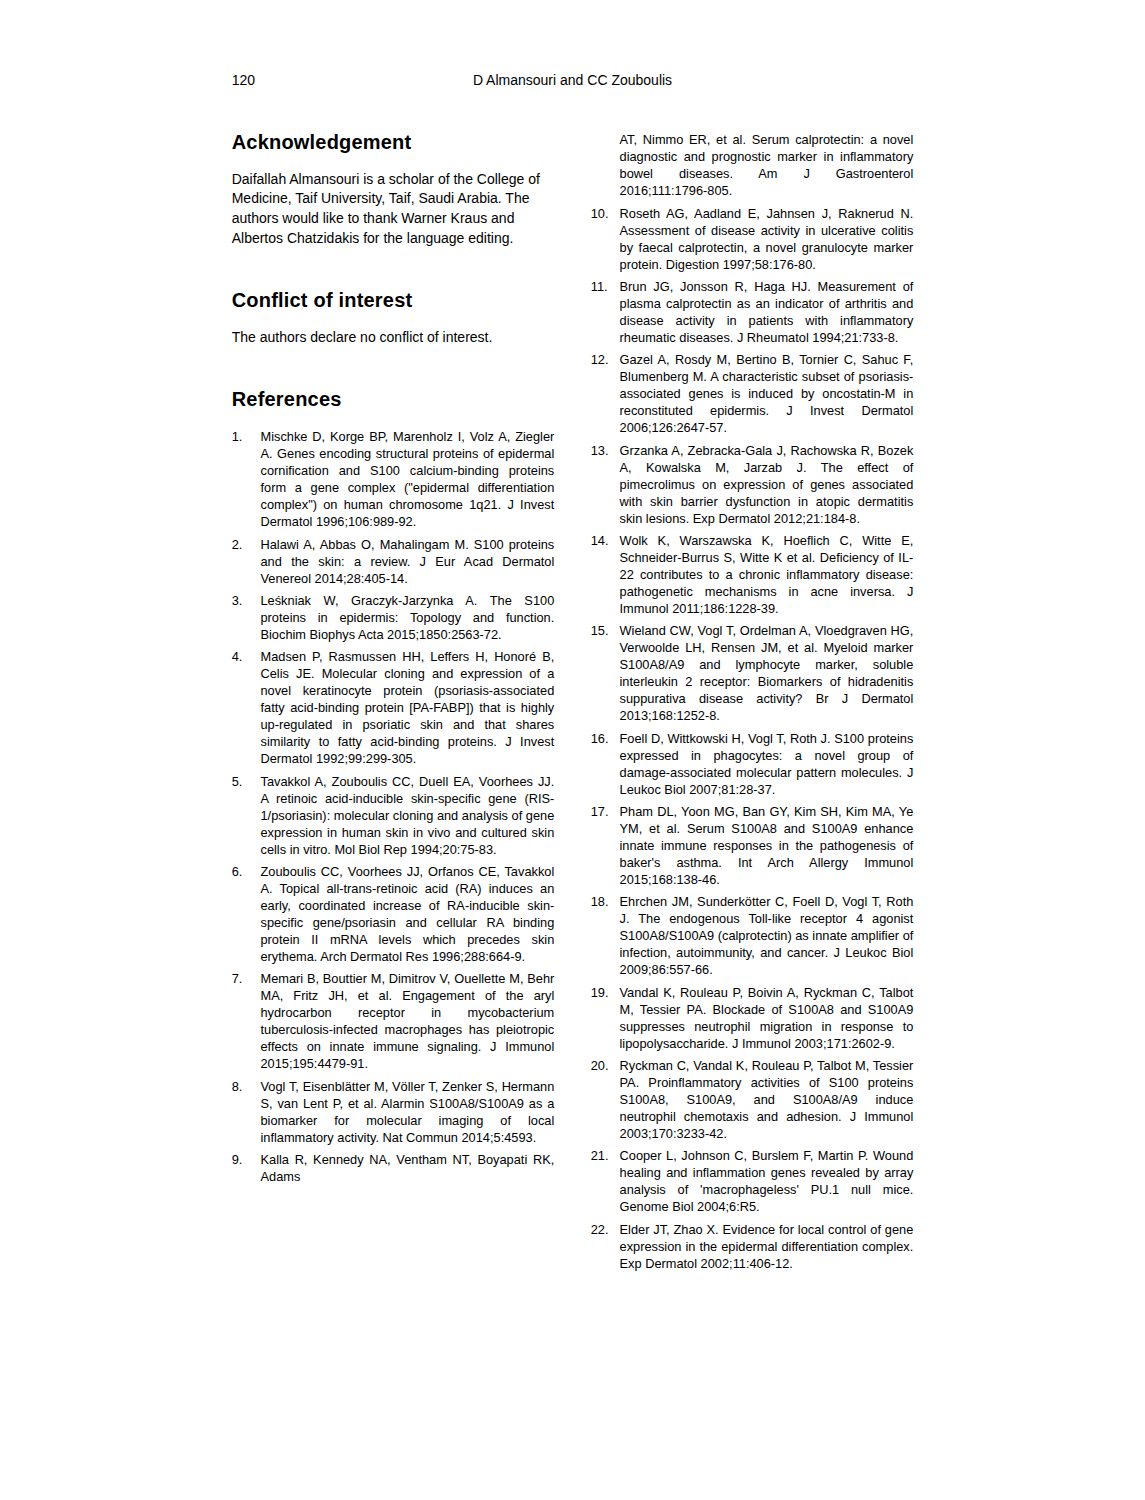120
D Almansouri and CC Zouboulis
Acknowledgement
Daifallah Almansouri is a scholar of the College of Medicine, Taif University, Taif, Saudi Arabia. The authors would like to thank Warner Kraus and Albertos Chatzidakis for the language editing.
Conflict of interest
The authors declare no conflict of interest.
References
1. Mischke D, Korge BP, Marenholz I, Volz A, Ziegler A. Genes encoding structural proteins of epidermal cornification and S100 calcium-binding proteins form a gene complex ("epidermal differentiation complex") on human chromosome 1q21. J Invest Dermatol 1996;106:989-92.
2. Halawi A, Abbas O, Mahalingam M. S100 proteins and the skin: a review. J Eur Acad Dermatol Venereol 2014;28:405-14.
3. Leśkniak W, Graczyk-Jarzynka A. The S100 proteins in epidermis: Topology and function. Biochim Biophys Acta 2015;1850:2563-72.
4. Madsen P, Rasmussen HH, Leffers H, Honoré B, Celis JE. Molecular cloning and expression of a novel keratinocyte protein (psoriasis-associated fatty acid-binding protein [PA-FABP]) that is highly up-regulated in psoriatic skin and that shares similarity to fatty acid-binding proteins. J Invest Dermatol 1992;99:299-305.
5. Tavakkol A, Zouboulis CC, Duell EA, Voorhees JJ. A retinoic acid-inducible skin-specific gene (RIS-1/psoriasin): molecular cloning and analysis of gene expression in human skin in vivo and cultured skin cells in vitro. Mol Biol Rep 1994;20:75-83.
6. Zouboulis CC, Voorhees JJ, Orfanos CE, Tavakkol A. Topical all-trans-retinoic acid (RA) induces an early, coordinated increase of RA-inducible skin-specific gene/psoriasin and cellular RA binding protein II mRNA levels which precedes skin erythema. Arch Dermatol Res 1996;288:664-9.
7. Memari B, Bouttier M, Dimitrov V, Ouellette M, Behr MA, Fritz JH, et al. Engagement of the aryl hydrocarbon receptor in mycobacterium tuberculosis-infected macrophages has pleiotropic effects on innate immune signaling. J Immunol 2015;195:4479-91.
8. Vogl T, Eisenblätter M, Völler T, Zenker S, Hermann S, van Lent P, et al. Alarmin S100A8/S100A9 as a biomarker for molecular imaging of local inflammatory activity. Nat Commun 2014;5:4593.
9. Kalla R, Kennedy NA, Ventham NT, Boyapati RK, Adams
AT, Nimmo ER, et al. Serum calprotectin: a novel diagnostic and prognostic marker in inflammatory bowel diseases. Am J Gastroenterol 2016;111:1796-805.
10. Roseth AG, Aadland E, Jahnsen J, Raknerud N. Assessment of disease activity in ulcerative colitis by faecal calprotectin, a novel granulocyte marker protein. Digestion 1997;58:176-80.
11. Brun JG, Jonsson R, Haga HJ. Measurement of plasma calprotectin as an indicator of arthritis and disease activity in patients with inflammatory rheumatic diseases. J Rheumatol 1994;21:733-8.
12. Gazel A, Rosdy M, Bertino B, Tornier C, Sahuc F, Blumenberg M. A characteristic subset of psoriasis-associated genes is induced by oncostatin-M in reconstituted epidermis. J Invest Dermatol 2006;126:2647-57.
13. Grzanka A, Zebracka-Gala J, Rachowska R, Bozek A, Kowalska M, Jarzab J. The effect of pimecrolimus on expression of genes associated with skin barrier dysfunction in atopic dermatitis skin lesions. Exp Dermatol 2012;21:184-8.
14. Wolk K, Warszawska K, Hoeflich C, Witte E, Schneider-Burrus S, Witte K et al. Deficiency of IL-22 contributes to a chronic inflammatory disease: pathogenetic mechanisms in acne inversa. J Immunol 2011;186:1228-39.
15. Wieland CW, Vogl T, Ordelman A, Vloedgraven HG, Verwoolde LH, Rensen JM, et al. Myeloid marker S100A8/A9 and lymphocyte marker, soluble interleukin 2 receptor: Biomarkers of hidradenitis suppurativa disease activity? Br J Dermatol 2013;168:1252-8.
16. Foell D, Wittkowski H, Vogl T, Roth J. S100 proteins expressed in phagocytes: a novel group of damage-associated molecular pattern molecules. J Leukoc Biol 2007;81:28-37.
17. Pham DL, Yoon MG, Ban GY, Kim SH, Kim MA, Ye YM, et al. Serum S100A8 and S100A9 enhance innate immune responses in the pathogenesis of baker's asthma. Int Arch Allergy Immunol 2015;168:138-46.
18. Ehrchen JM, Sunderkötter C, Foell D, Vogl T, Roth J. The endogenous Toll-like receptor 4 agonist S100A8/S100A9 (calprotectin) as innate amplifier of infection, autoimmunity, and cancer. J Leukoc Biol 2009;86:557-66.
19. Vandal K, Rouleau P, Boivin A, Ryckman C, Talbot M, Tessier PA. Blockade of S100A8 and S100A9 suppresses neutrophil migration in response to lipopolysaccharide. J Immunol 2003;171:2602-9.
20. Ryckman C, Vandal K, Rouleau P, Talbot M, Tessier PA. Proinflammatory activities of S100 proteins S100A8, S100A9, and S100A8/A9 induce neutrophil chemotaxis and adhesion. J Immunol 2003;170:3233-42.
21. Cooper L, Johnson C, Burslem F, Martin P. Wound healing and inflammation genes revealed by array analysis of 'macrophageless' PU.1 null mice. Genome Biol 2004;6:R5.
22. Elder JT, Zhao X. Evidence for local control of gene expression in the epidermal differentiation complex. Exp Dermatol 2002;11:406-12.